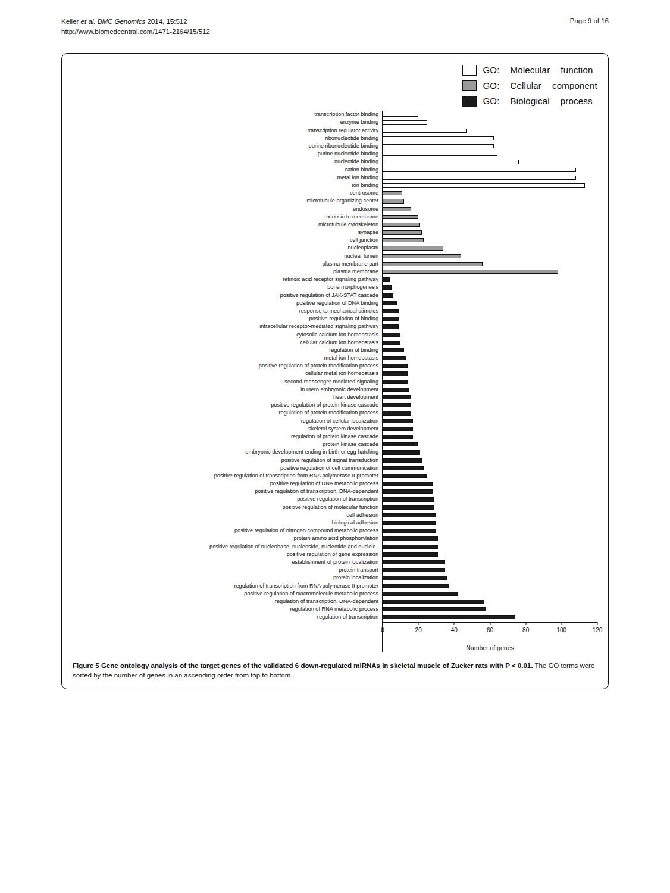Keller et al. BMC Genomics 2014, 15:512
http://www.biomedcentral.com/1471-2164/15/512
Page 9 of 16
GO: Molecular function
GO: Cellular component
GO: Biological process
transcription factor binding
enzyme binding
transcription regulator activity
ribonucleotide binding
purine ribonucleotide binding
purine nucleotide binding
nucleotide binding
cation binding
metal ion binding
ion binding
centrosome
microtubule organizing center
endosome
extrinsic to membrane
microtubule cytoskeleton
synapse
cell junction
nucleoplasm
nuclear lumen
plasma membrane part
plasma membrane
retinoic acid receptor signaling pathway
bone morphogenesis
positive regulation of JAK-STAT cascade
positive regulation of DNA binding
response to mechanical stimulus
positive regulation of binding
intracellular receptor-mediated signaling pathway
cytosolic calcium ion homeostasis
cellular calcium ion homeostasis
regulation of binding
metal ion homeostasis
positive regulation of protein modification process
cellular metal ion homeostasis
second-messenger-mediated signaling
in utero embryonic development
heart development
positive regulation of protein kinase cascade
regulation of protein modification process
regulation of cellular localization
skeletal system development
regulation of protein kinase cascade
protein kinase cascade
embryonic development ending in birth or egg hatching
positive regulation of signal transduction
positive regulation of cell communication
positive regulation of transcription from RNA polymerase II promoter
positive regulation of RNA metabolic process
positive regulation of transcription, DNA-dependent
positive regulation of transcription
positive regulation of molecular function
cell adhesion
biological adhesion
positive regulation of nitrogen compound metabolic process
protein amino acid phosphorylation
positive regulation of nucleobase, nucleoside, nucleotide and nucleic..
positive regulation of gene expression
establishment of protein localization
protein transport
protein localization
regulation of transcription from RNA polymerase II promoter
positive regulation of macromolecule metabolic process
regulation of transcription, DNA-dependent
regulation of RNA metabolic process
regulation of transcription
0
20
40
60
80
100
120
Number of genes
Figure 5 Gene ontology analysis of the target genes of the validated 6 down-regulated miRNAs in skeletal muscle of Zucker rats with P < 0.01. The GO terms were sorted by the number of genes in an ascending order from top to bottom.